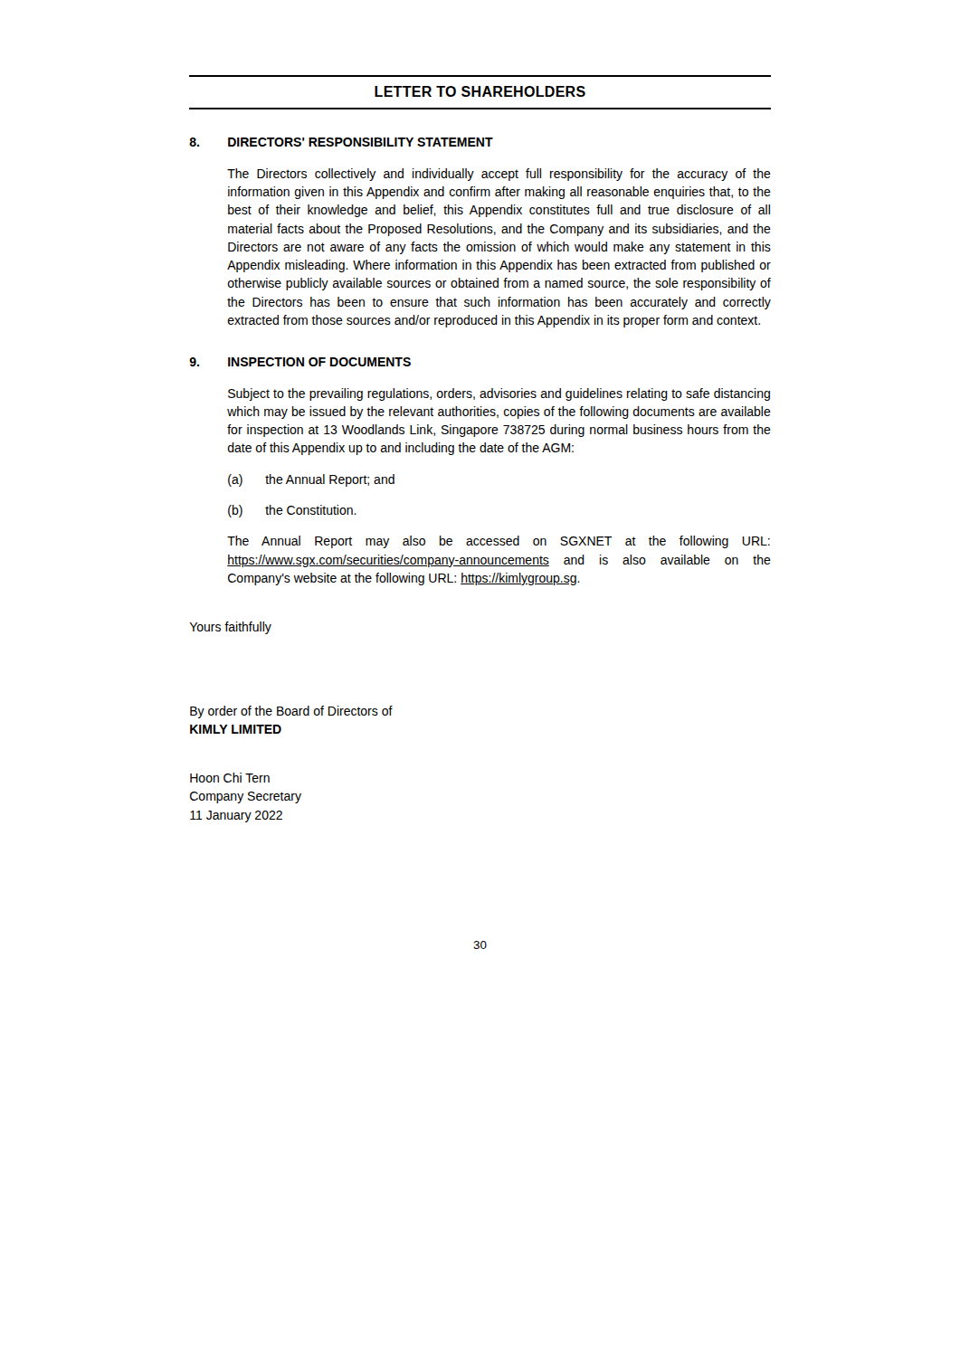LETTER TO SHAREHOLDERS
8.
DIRECTORS' RESPONSIBILITY STATEMENT
The Directors collectively and individually accept full responsibility for the accuracy of the information given in this Appendix and confirm after making all reasonable enquiries that, to the best of their knowledge and belief, this Appendix constitutes full and true disclosure of all material facts about the Proposed Resolutions, and the Company and its subsidiaries, and the Directors are not aware of any facts the omission of which would make any statement in this Appendix misleading. Where information in this Appendix has been extracted from published or otherwise publicly available sources or obtained from a named source, the sole responsibility of the Directors has been to ensure that such information has been accurately and correctly extracted from those sources and/or reproduced in this Appendix in its proper form and context.
9.
INSPECTION OF DOCUMENTS
Subject to the prevailing regulations, orders, advisories and guidelines relating to safe distancing which may be issued by the relevant authorities, copies of the following documents are available for inspection at 13 Woodlands Link, Singapore 738725 during normal business hours from the date of this Appendix up to and including the date of the AGM:
(a)
the Annual Report; and
(b)
the Constitution.
The Annual Report may also be accessed on SGXNET at the following URL: https://www.sgx.com/securities/company-announcements and is also available on the Company's website at the following URL: https://kimlygroup.sg.
Yours faithfully
By order of the Board of Directors of
KIMLY LIMITED
Hoon Chi Tern
Company Secretary
11 January 2022
30